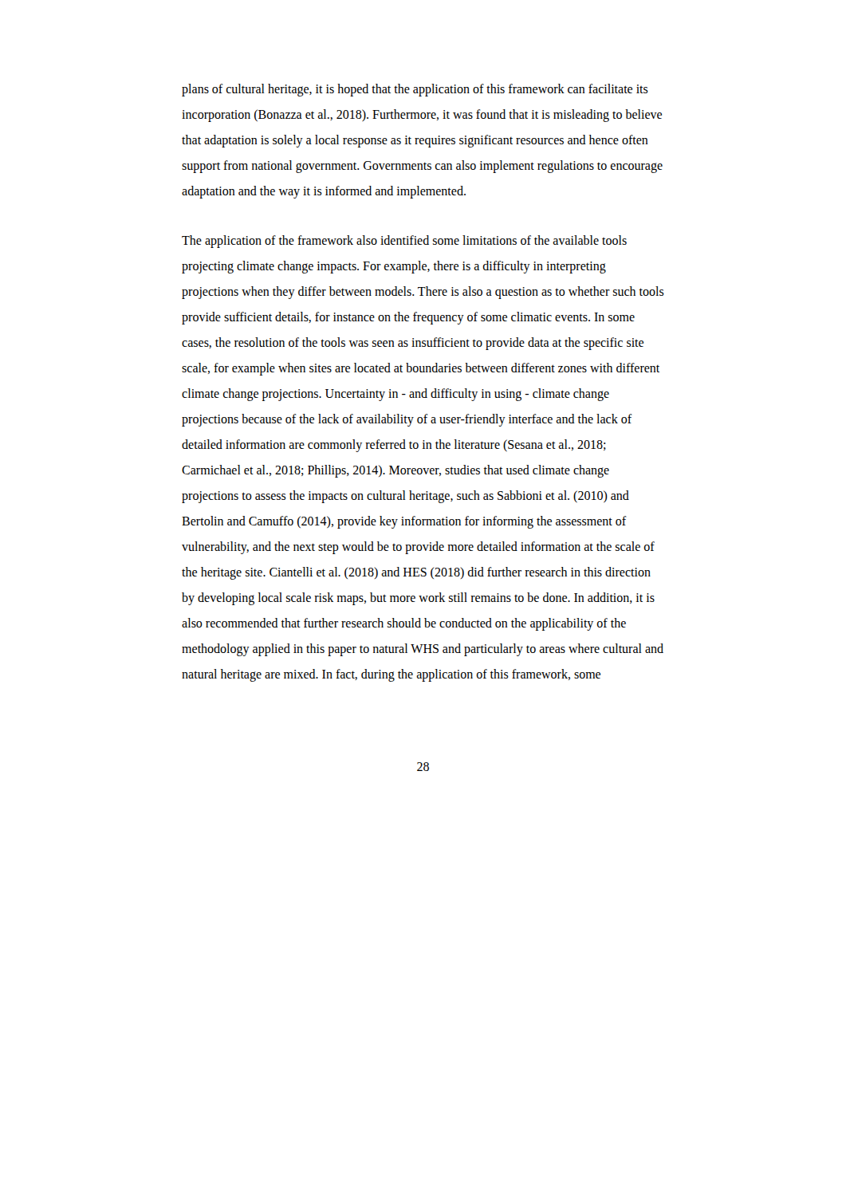plans of cultural heritage, it is hoped that the application of this framework can facilitate its incorporation (Bonazza et al., 2018). Furthermore, it was found that it is misleading to believe that adaptation is solely a local response as it requires significant resources and hence often support from national government. Governments can also implement regulations to encourage adaptation and the way it is informed and implemented.
The application of the framework also identified some limitations of the available tools projecting climate change impacts. For example, there is a difficulty in interpreting projections when they differ between models. There is also a question as to whether such tools provide sufficient details, for instance on the frequency of some climatic events. In some cases, the resolution of the tools was seen as insufficient to provide data at the specific site scale, for example when sites are located at boundaries between different zones with different climate change projections. Uncertainty in - and difficulty in using - climate change projections because of the lack of availability of a user-friendly interface and the lack of detailed information are commonly referred to in the literature (Sesana et al., 2018; Carmichael et al., 2018; Phillips, 2014). Moreover, studies that used climate change projections to assess the impacts on cultural heritage, such as Sabbioni et al. (2010) and Bertolin and Camuffo (2014), provide key information for informing the assessment of vulnerability, and the next step would be to provide more detailed information at the scale of the heritage site. Ciantelli et al. (2018) and HES (2018) did further research in this direction by developing local scale risk maps, but more work still remains to be done. In addition, it is also recommended that further research should be conducted on the applicability of the methodology applied in this paper to natural WHS and particularly to areas where cultural and natural heritage are mixed. In fact, during the application of this framework, some
28